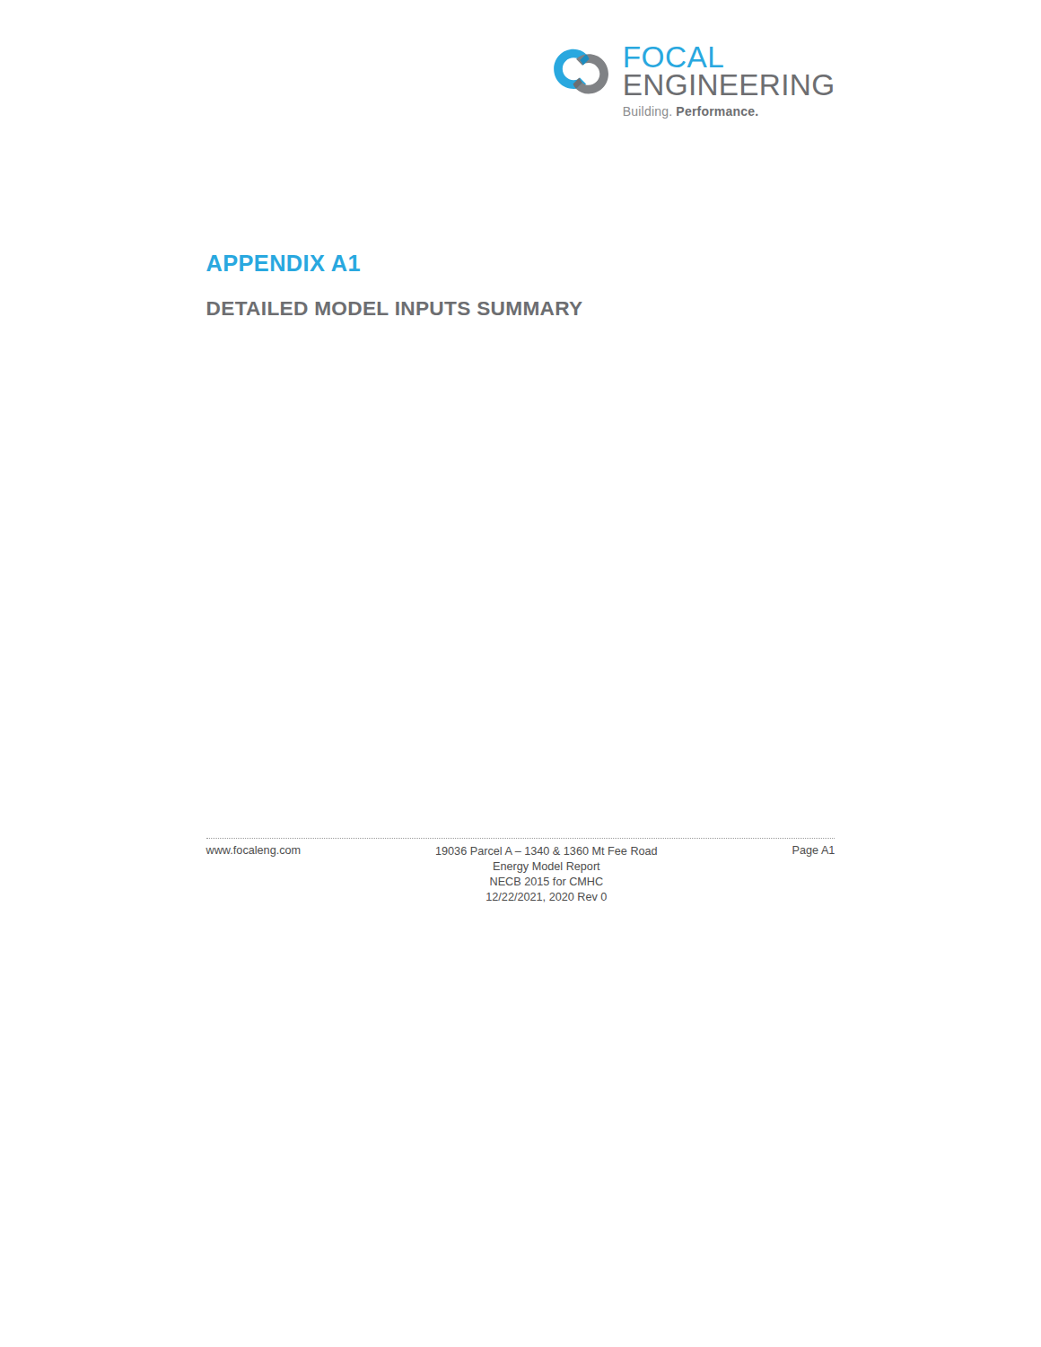FOCAL ENGINEERING Building. Performance.
APPENDIX A1
DETAILED MODEL INPUTS SUMMARY
www.focaleng.com
19036 Parcel A – 1340 & 1360 Mt Fee Road
Energy Model Report
NECB 2015 for CMHC
12/22/2021, 2020 Rev 0
Page A1